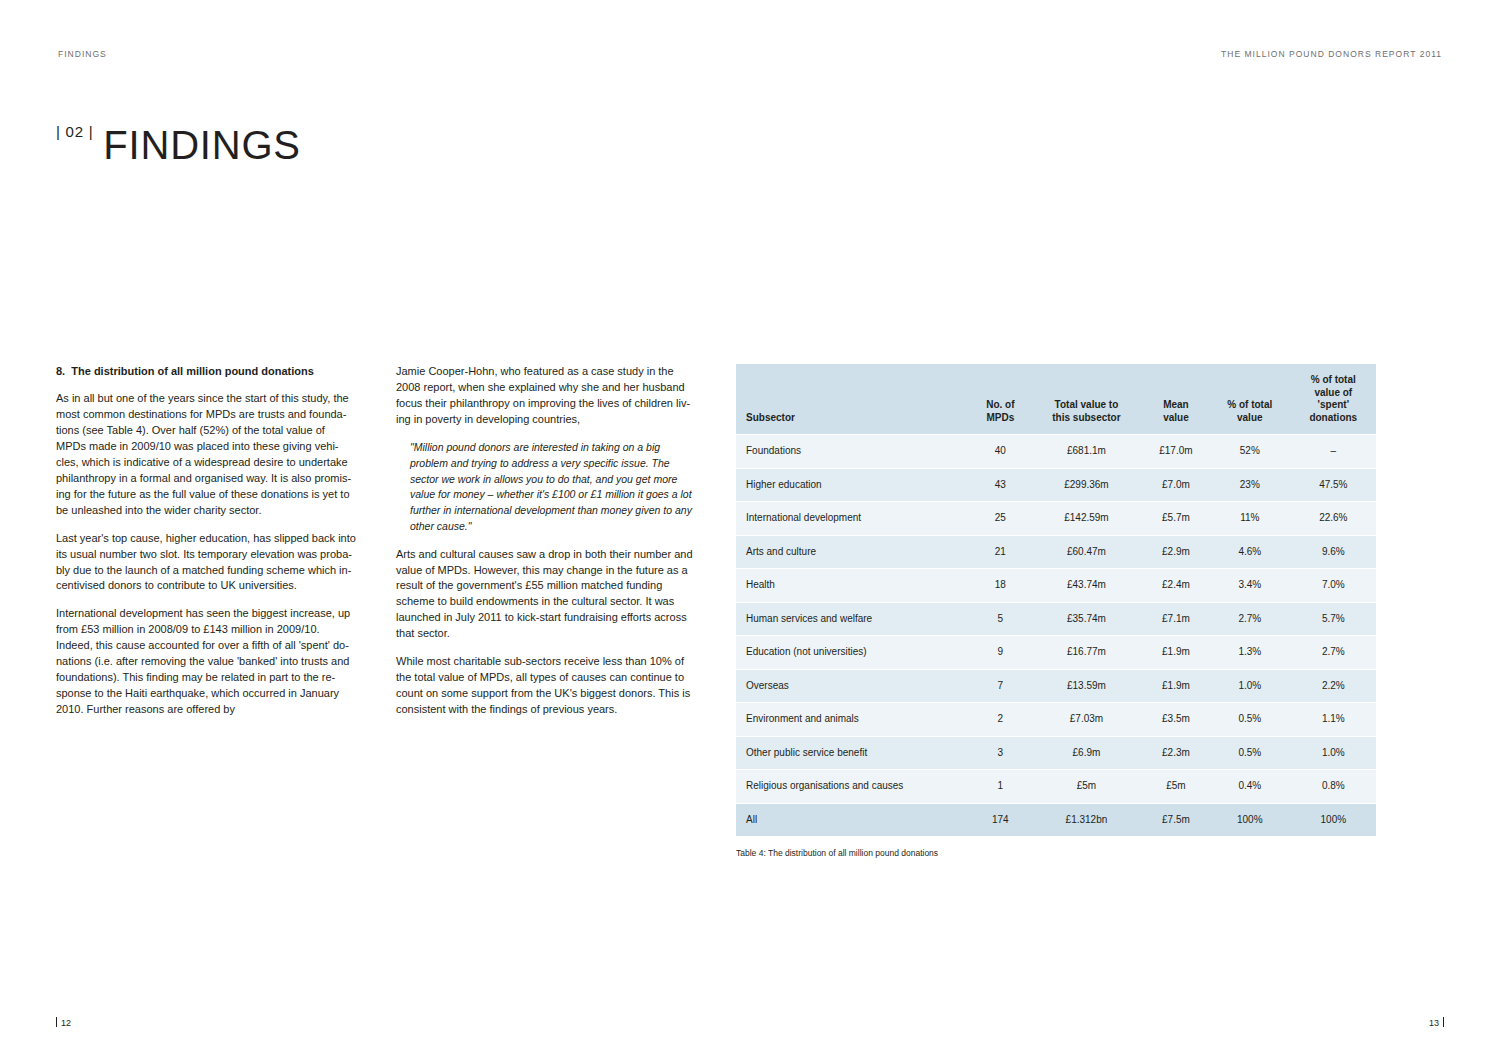Findings
The Million Pound Donors Report 2011
| 02 |FINDINGS
8. The distribution of all million pound donations
As in all but one of the years since the start of this study, the most common destinations for MPDs are trusts and foundations (see Table 4). Over half (52%) of the total value of MPDs made in 2009/10 was placed into these giving vehicles, which is indicative of a widespread desire to undertake philanthropy in a formal and organised way. It is also promising for the future as the full value of these donations is yet to be unleashed into the wider charity sector.
Last year's top cause, higher education, has slipped back into its usual number two slot. Its temporary elevation was probably due to the launch of a matched funding scheme which incentivised donors to contribute to UK universities.
International development has seen the biggest increase, up from £53 million in 2008/09 to £143 million in 2009/10. Indeed, this cause accounted for over a fifth of all 'spent' donations (i.e. after removing the value 'banked' into trusts and foundations). This finding may be related in part to the response to the Haiti earthquake, which occurred in January 2010. Further reasons are offered by
Jamie Cooper-Hohn, who featured as a case study in the 2008 report, when she explained why she and her husband focus their philanthropy on improving the lives of children living in poverty in developing countries,
"Million pound donors are interested in taking on a big problem and trying to address a very specific issue. The sector we work in allows you to do that, and you get more value for money – whether it's £100 or £1 million it goes a lot further in international development than money given to any other cause."
Arts and cultural causes saw a drop in both their number and value of MPDs. However, this may change in the future as a result of the government's £55 million matched funding scheme to build endowments in the cultural sector. It was launched in July 2011 to kick-start fundraising efforts across that sector.
While most charitable sub-sectors receive less than 10% of the total value of MPDs, all types of causes can continue to count on some support from the UK's biggest donors. This is consistent with the findings of previous years.
| Subsector | No. of MPDs | Total value to this subsector | Mean value | % of total value | % of total value of 'spent' donations |
| --- | --- | --- | --- | --- | --- |
| Foundations | 40 | £681.1m | £17.0m | 52% | – |
| Higher education | 43 | £299.36m | £7.0m | 23% | 47.5% |
| International development | 25 | £142.59m | £5.7m | 11% | 22.6% |
| Arts and culture | 21 | £60.47m | £2.9m | 4.6% | 9.6% |
| Health | 18 | £43.74m | £2.4m | 3.4% | 7.0% |
| Human services and welfare | 5 | £35.74m | £7.1m | 2.7% | 5.7% |
| Education (not universities) | 9 | £16.77m | £1.9m | 1.3% | 2.7% |
| Overseas | 7 | £13.59m | £1.9m | 1.0% | 2.2% |
| Environment and animals | 2 | £7.03m | £3.5m | 0.5% | 1.1% |
| Other public service benefit | 3 | £6.9m | £2.3m | 0.5% | 1.0% |
| Religious organisations and causes | 1 | £5m | £5m | 0.4% | 0.8% |
| All | 174 | £1.312bn | £7.5m | 100% | 100% |
Table 4: The distribution of all million pound donations
12
13